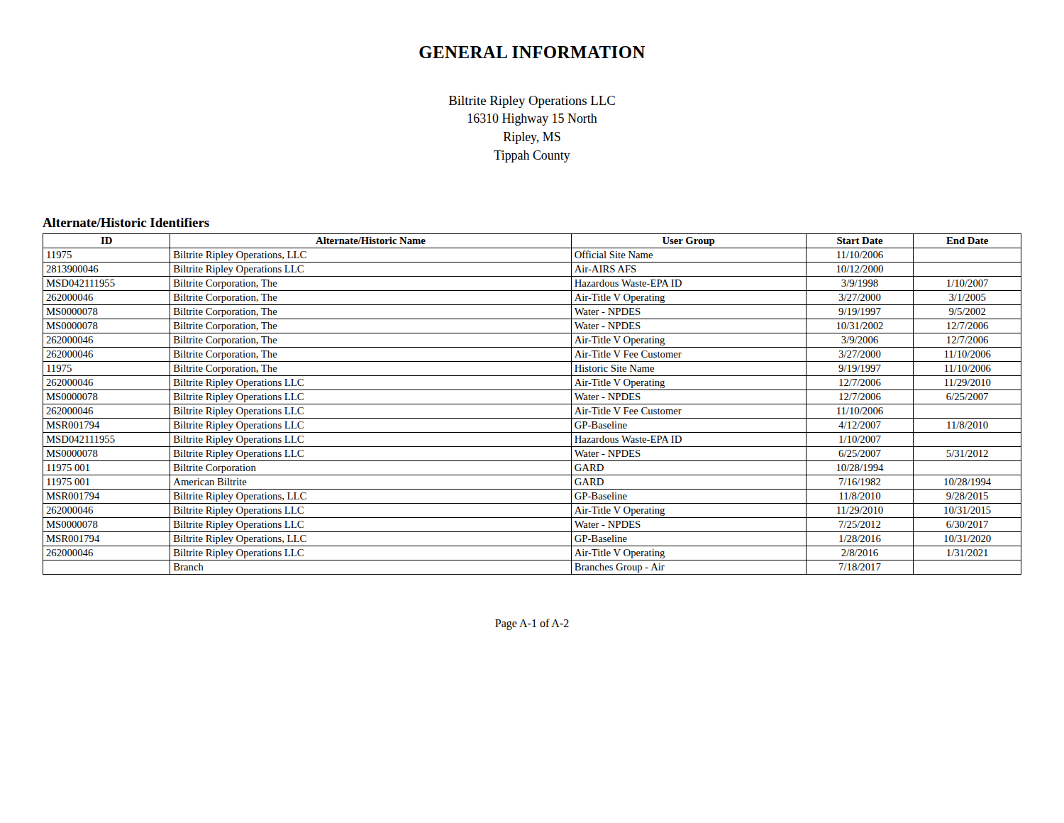GENERAL INFORMATION
Biltrite Ripley Operations LLC
16310 Highway 15 North
Ripley, MS
Tippah County
Alternate/Historic Identifiers
| ID | Alternate/Historic Name | User Group | Start Date | End Date |
| --- | --- | --- | --- | --- |
| 11975 | Biltrite Ripley Operations, LLC | Official Site Name | 11/10/2006 | |
| 2813900046 | Biltrite Ripley Operations LLC | Air-AIRS AFS | 10/12/2000 | |
| MSD042111955 | Biltrite Corporation, The | Hazardous Waste-EPA ID | 3/9/1998 | 1/10/2007 |
| 262000046 | Biltrite Corporation, The | Air-Title V Operating | 3/27/2000 | 3/1/2005 |
| MS0000078 | Biltrite Corporation, The | Water - NPDES | 9/19/1997 | 9/5/2002 |
| MS0000078 | Biltrite Corporation, The | Water - NPDES | 10/31/2002 | 12/7/2006 |
| 262000046 | Biltrite Corporation, The | Air-Title V Operating | 3/9/2006 | 12/7/2006 |
| 262000046 | Biltrite Corporation, The | Air-Title V Fee Customer | 3/27/2000 | 11/10/2006 |
| 11975 | Biltrite Corporation, The | Historic Site Name | 9/19/1997 | 11/10/2006 |
| 262000046 | Biltrite Ripley Operations LLC | Air-Title V Operating | 12/7/2006 | 11/29/2010 |
| MS0000078 | Biltrite Ripley Operations LLC | Water - NPDES | 12/7/2006 | 6/25/2007 |
| 262000046 | Biltrite Ripley Operations LLC | Air-Title V Fee Customer | 11/10/2006 | |
| MSR001794 | Biltrite Ripley Operations LLC | GP-Baseline | 4/12/2007 | 11/8/2010 |
| MSD042111955 | Biltrite Ripley Operations LLC | Hazardous Waste-EPA ID | 1/10/2007 | |
| MS0000078 | Biltrite Ripley Operations LLC | Water - NPDES | 6/25/2007 | 5/31/2012 |
| 11975 001 | Biltrite Corporation | GARD | 10/28/1994 | |
| 11975 001 | American Biltrite | GARD | 7/16/1982 | 10/28/1994 |
| MSR001794 | Biltrite Ripley Operations, LLC | GP-Baseline | 11/8/2010 | 9/28/2015 |
| 262000046 | Biltrite Ripley Operations LLC | Air-Title V Operating | 11/29/2010 | 10/31/2015 |
| MS0000078 | Biltrite Ripley Operations LLC | Water - NPDES | 7/25/2012 | 6/30/2017 |
| MSR001794 | Biltrite Ripley Operations, LLC | GP-Baseline | 1/28/2016 | 10/31/2020 |
| 262000046 | Biltrite Ripley Operations LLC | Air-Title V Operating | 2/8/2016 | 1/31/2021 |
| | Branch | Branches Group - Air | 7/18/2017 | |
Page A-1 of A-2